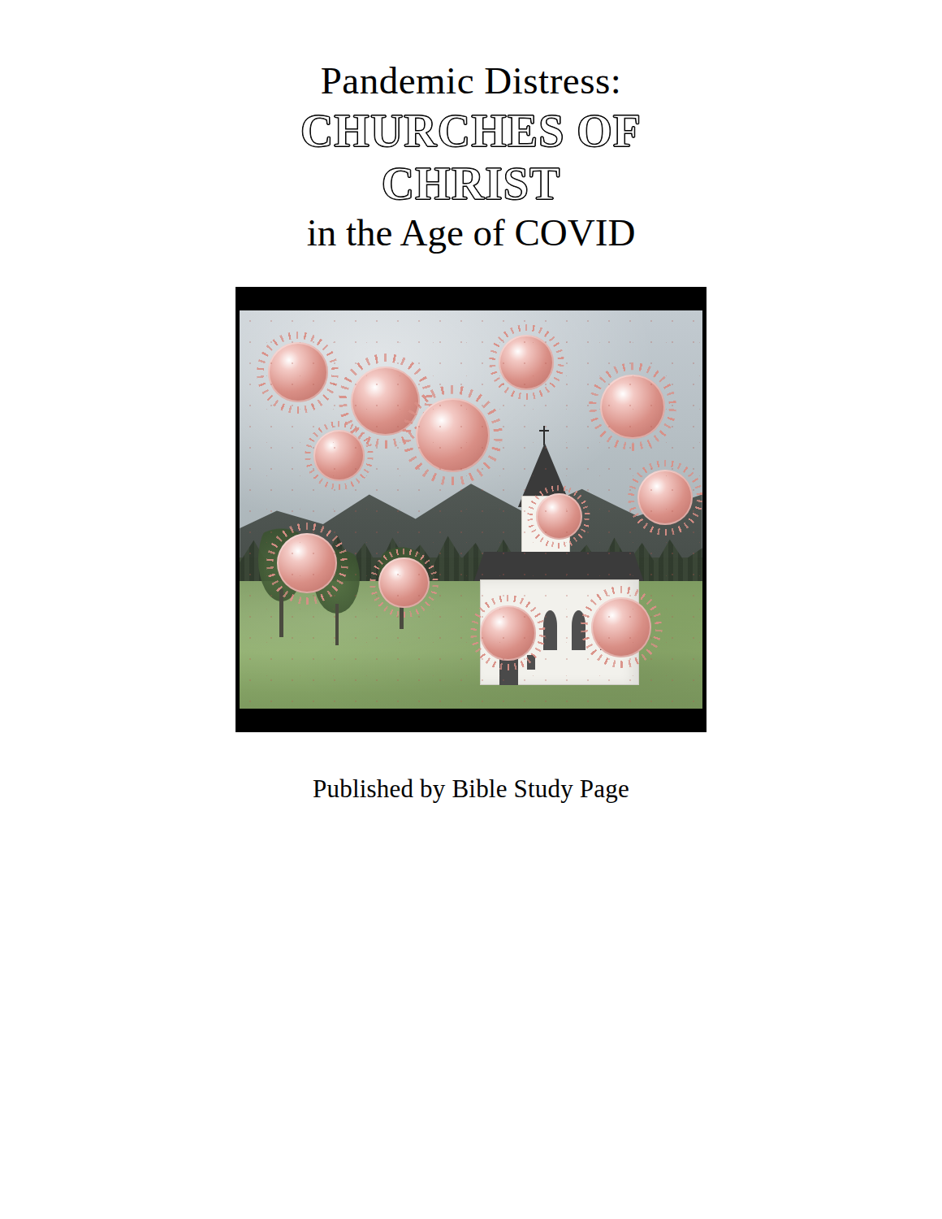Pandemic Distress: Churches of Christ in the Age of COVID
Published by Bible Study Page